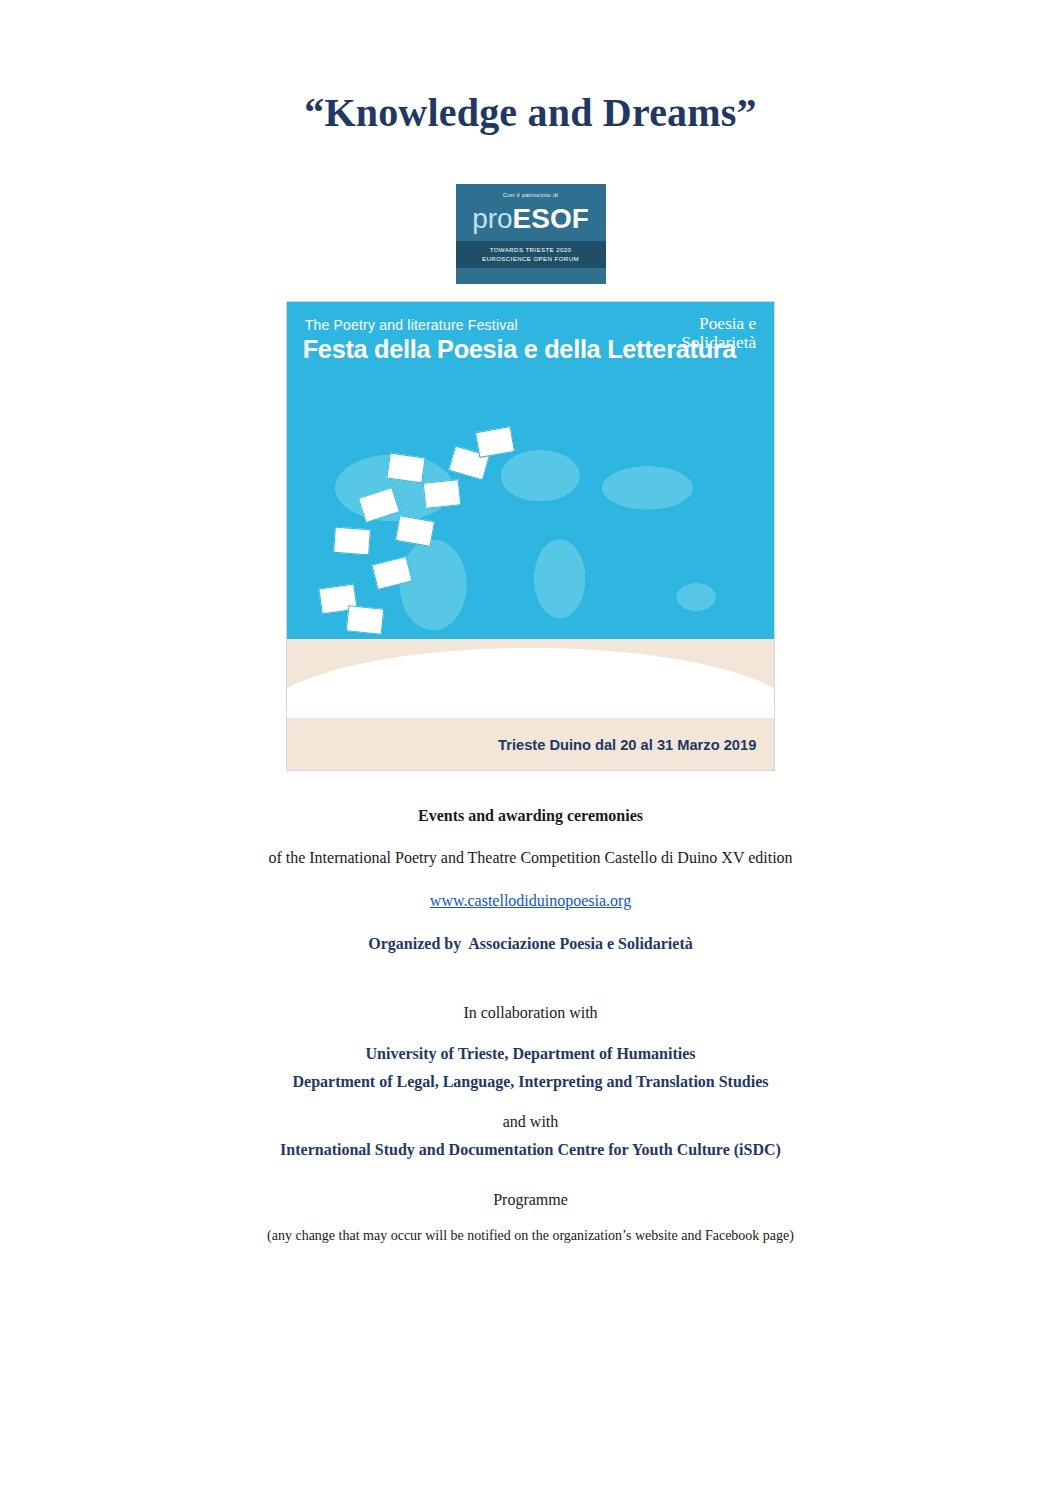“Knowledge and Dreams”
Con il patrocinio di
pro ESOF
TOWARDS TRIESTE 2020
EUROSCIENCE OPEN FORUM
The Poetry and literature Festival
Festa della Poesia e della Letteratura
Poesia e
Solidarietà
Trieste Duino dal 20 al 31 Marzo 2019
Events and awarding ceremonies
of the International Poetry and Theatre Competition Castello di Duino XV edition
www.castellodiduinopoesia.org
Organized by Associazione Poesia e Solidarietà
In collaboration with
University of Trieste, Department of Humanities
Department of Legal, Language, Interpreting and Translation Studies
and with
International Study and Documentation Centre for Youth Culture (iSDC)
Programme
(any change that may occur will be notified on the organization’s website and Facebook page)